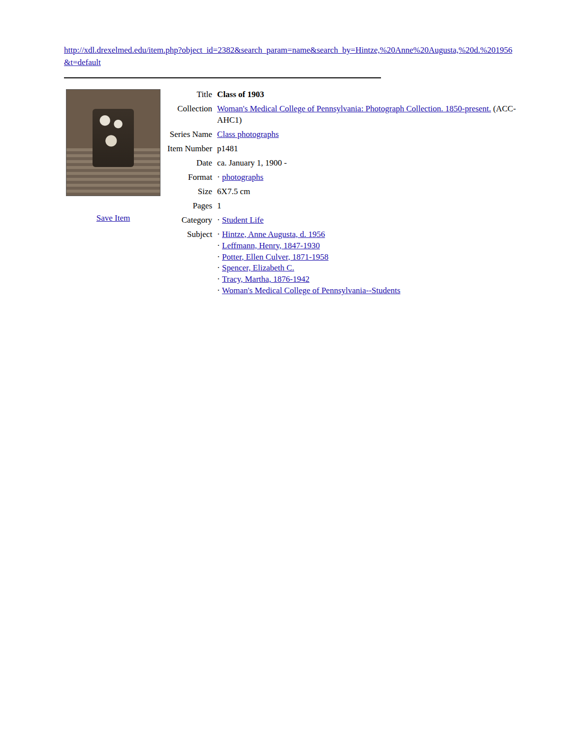http://xdl.drexelmed.edu/item.php?object_id=2382&search_param=name&search_by=Hintze,%20Anne%20Augusta,%20d.%201956&t=default
Save Item
| Title | Class of 1903 |
| Collection | Woman's Medical College of Pennsylvania: Photograph Collection. 1850-present. (ACC-AHC1) |
| Series Name | Class photographs |
| Item Number | p1481 |
| Date | ca. January 1, 1900 - |
| Format | photographs |
| Size | 6X7.5 cm |
| Pages | 1 |
| Category | Student Life |
| Subject | Hintze, Anne Augusta, d. 1956 Leffmann, Henry, 1847-1930 Potter, Ellen Culver, 1871-1958 Spencer, Elizabeth C. Tracy, Martha, 1876-1942 Woman's Medical College of Pennsylvania--Students |